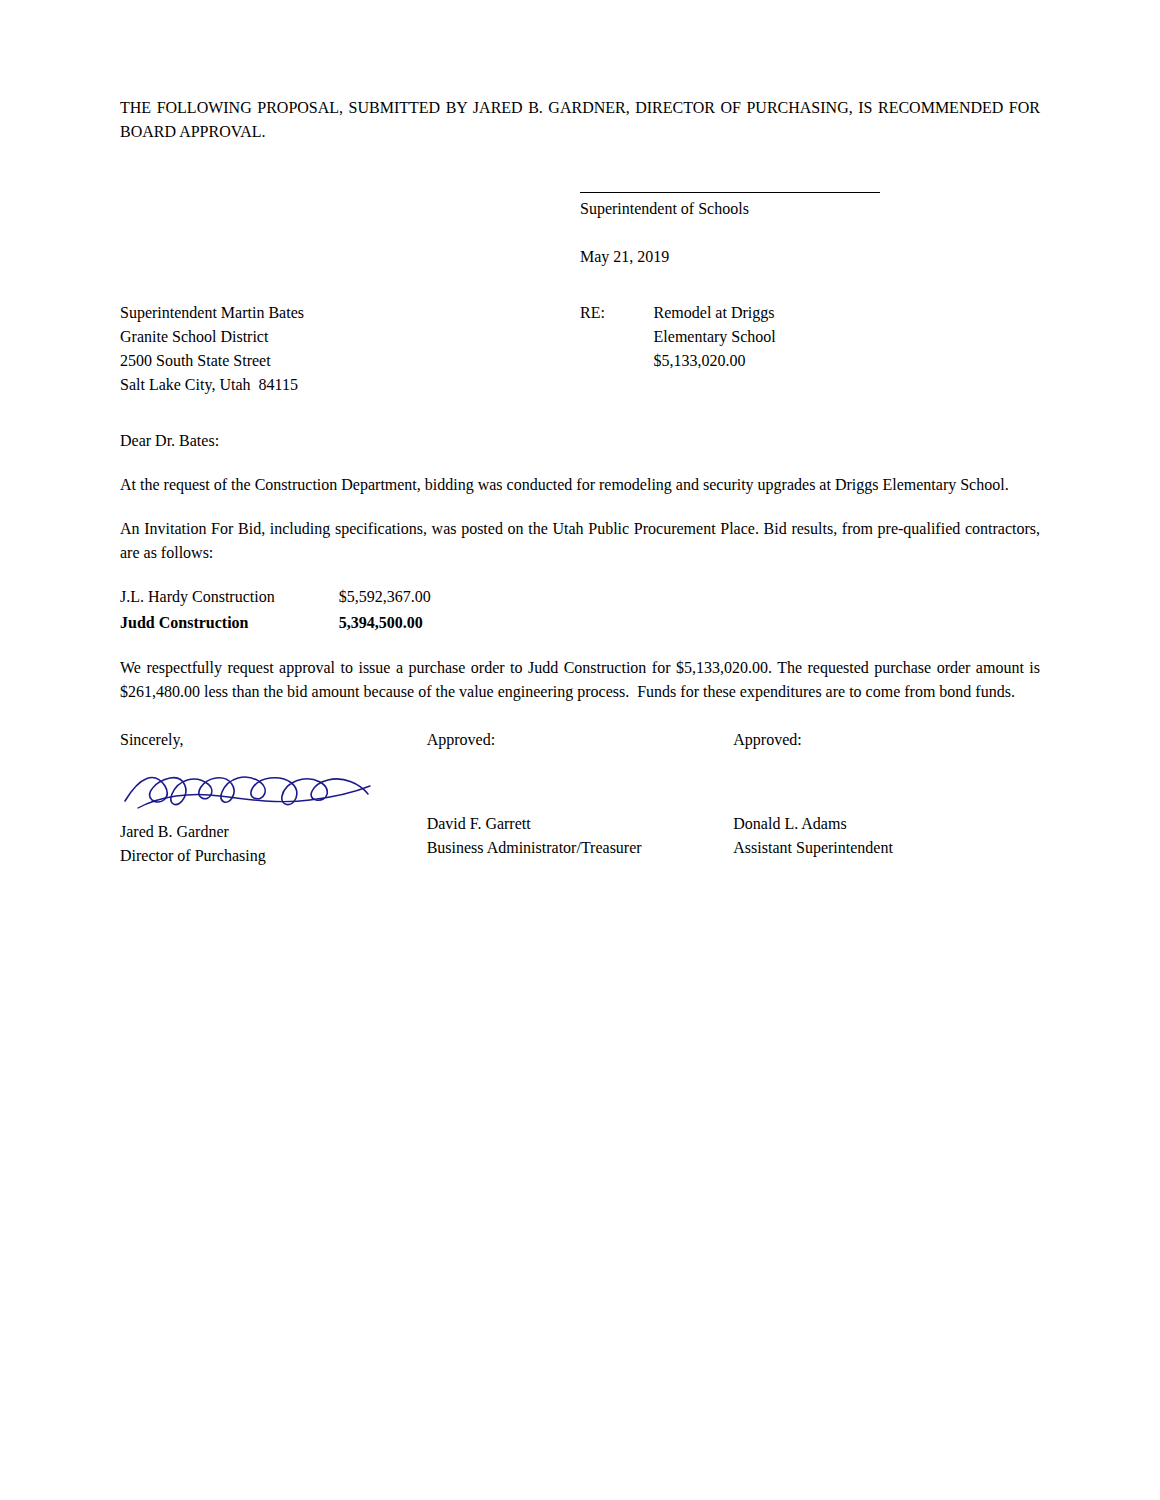The following proposal, submitted by Jared B. Gardner, Director of Purchasing, is recommended for Board approval.
Superintendent of Schools
May 21, 2019
| Superintendent Martin Bates Granite School District 2500 South State Street Salt Lake City, Utah 84115 | RE: | Remodel at Driggs Elementary School $5,133,020.00 |
Dear Dr. Bates:
At the request of the Construction Department, bidding was conducted for remodeling and security upgrades at Driggs Elementary School.
An Invitation For Bid, including specifications, was posted on the Utah Public Procurement Place. Bid results, from pre-qualified contractors, are as follows:
| J.L. Hardy Construction | $5,592,367.00 |
| Judd Construction | 5,394,500.00 |
We respectfully request approval to issue a purchase order to Judd Construction for $5,133,020.00. The requested purchase order amount is $261,480.00 less than the bid amount because of the value engineering process. Funds for these expenditures are to come from bond funds.
| Sincerely, | Approved: | Approved: |
| Jared B. Gardner Director of Purchasing | David F. Garrett Business Administrator/Treasurer | Donald L. Adams Assistant Superintendent |